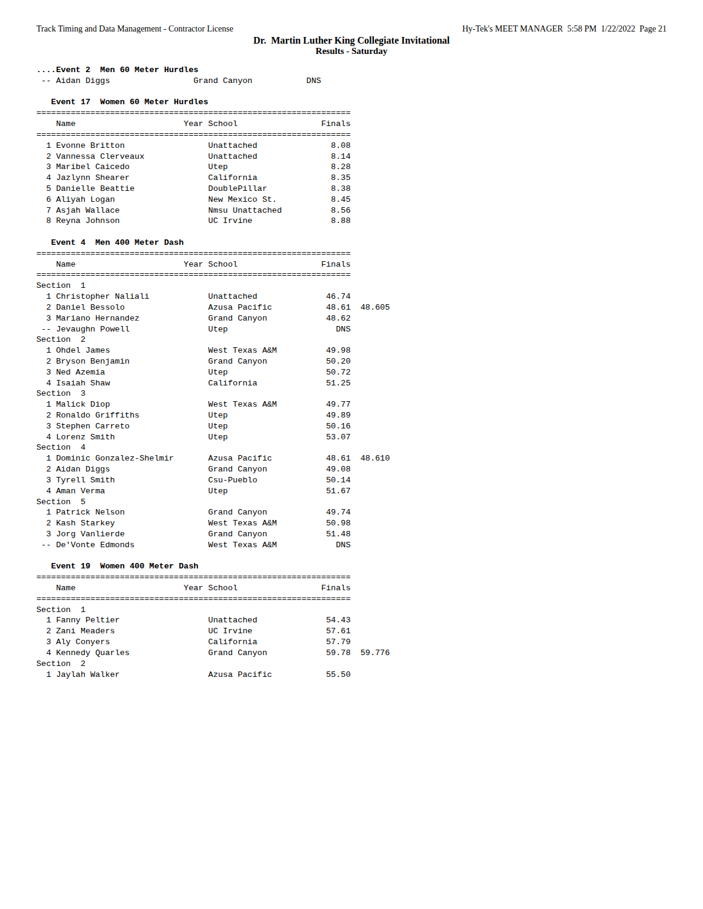Track Timing and Data Management - Contractor License Hy-Tek's MEET MANAGER 5:58 PM 1/22/2022 Page 21
Dr. Martin Luther King Collegiate Invitational
Results - Saturday
....Event 2  Men 60 Meter Hurdles
 -- Aidan Diggs                 Grand Canyon           DNS

   Event 17  Women 60 Meter Hurdles
================================================================
    Name                      Year School                 Finals
================================================================
  1 Evonne Britton                 Unattached               8.08
  2 Vannessa Clerveaux             Unattached               8.14
  3 Maribel Caicedo                Utep                     8.28
  4 Jazlynn Shearer                California               8.35
  5 Danielle Beattie               DoublePillar             8.38
  6 Aliyah Logan                   New Mexico St.           8.45
  7 Asjah Wallace                  Nmsu Unattached          8.56
  8 Reyna Johnson                  UC Irvine                8.88

   Event 4  Men 400 Meter Dash
================================================================
    Name                      Year School                 Finals
================================================================
Section  1
  1 Christopher Naliali            Unattached              46.74
  2 Daniel Bessolo                 Azusa Pacific           48.61  48.605
  3 Mariano Hernandez              Grand Canyon            48.62
 -- Jevaughn Powell                Utep                      DNS
Section  2
  1 Ohdel James                    West Texas A&M          49.98
  2 Bryson Benjamin                Grand Canyon            50.20
  3 Ned Azemia                     Utep                    50.72
  4 Isaiah Shaw                    California              51.25
Section  3
  1 Malick Diop                    West Texas A&M          49.77
  2 Ronaldo Griffiths              Utep                    49.89
  3 Stephen Carreto                Utep                    50.16
  4 Lorenz Smith                   Utep                    53.07
Section  4
  1 Dominic Gonzalez-Shelmir       Azusa Pacific           48.61  48.610
  2 Aidan Diggs                    Grand Canyon            49.08
  3 Tyrell Smith                   Csu-Pueblo              50.14
  4 Aman Verma                     Utep                    51.67
Section  5
  1 Patrick Nelson                 Grand Canyon            49.74
  2 Kash Starkey                   West Texas A&M          50.98
  3 Jorg Vanlierde                 Grand Canyon            51.48
 -- De'Vonte Edmonds               West Texas A&M            DNS

   Event 19  Women 400 Meter Dash
================================================================
    Name                      Year School                 Finals
================================================================
Section  1
  1 Fanny Peltier                  Unattached              54.43
  2 Zani Meaders                   UC Irvine               57.61
  3 Aly Conyers                    California              57.79
  4 Kennedy Quarles                Grand Canyon            59.78  59.776
Section  2
  1 Jaylah Walker                  Azusa Pacific           55.50